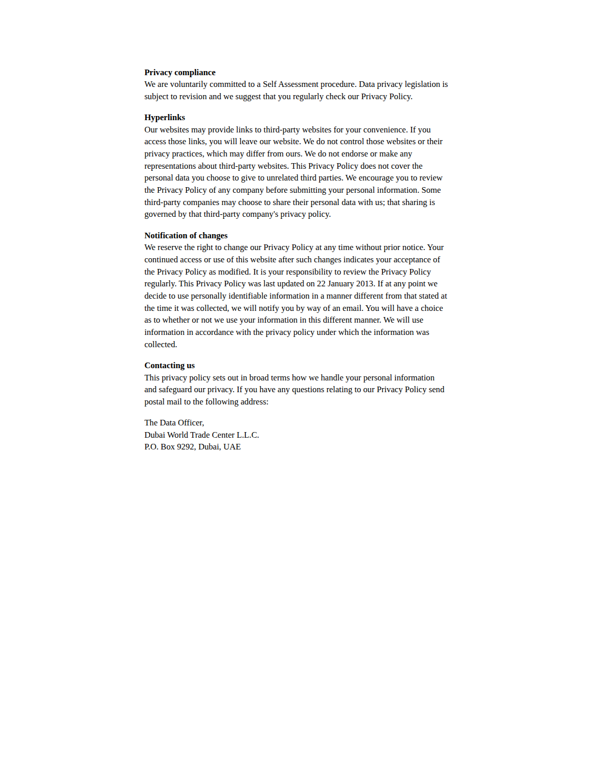Privacy compliance
We are voluntarily committed to a Self Assessment procedure. Data privacy legislation is subject to revision and we suggest that you regularly check our Privacy Policy.
Hyperlinks
Our websites may provide links to third-party websites for your convenience. If you access those links, you will leave our website. We do not control those websites or their privacy practices, which may differ from ours. We do not endorse or make any representations about third-party websites. This Privacy Policy does not cover the personal data you choose to give to unrelated third parties. We encourage you to review the Privacy Policy of any company before submitting your personal information. Some third-party companies may choose to share their personal data with us; that sharing is governed by that third-party company's privacy policy.
Notification of changes
We reserve the right to change our Privacy Policy at any time without prior notice. Your continued access or use of this website after such changes indicates your acceptance of the Privacy Policy as modified. It is your responsibility to review the Privacy Policy regularly. This Privacy Policy was last updated on 22 January 2013. If at any point we decide to use personally identifiable information in a manner different from that stated at the time it was collected, we will notify you by way of an email. You will have a choice as to whether or not we use your information in this different manner. We will use information in accordance with the privacy policy under which the information was collected.
Contacting us
This privacy policy sets out in broad terms how we handle your personal information and safeguard our privacy. If you have any questions relating to our Privacy Policy send postal mail to the following address:
The Data Officer,
Dubai World Trade Center L.L.C.
P.O. Box 9292, Dubai, UAE